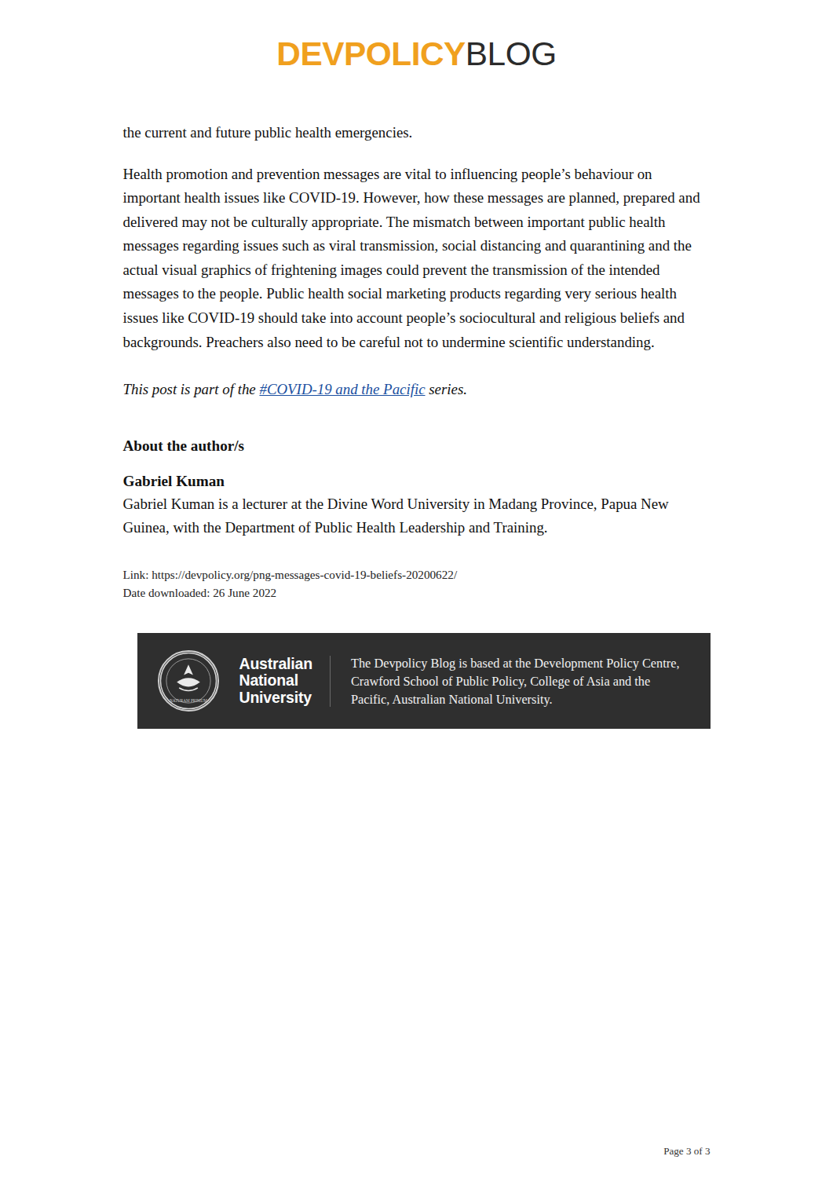DEVPOLICY BLOG
the current and future public health emergencies.
Health promotion and prevention messages are vital to influencing people’s behaviour on important health issues like COVID-19. However, how these messages are planned, prepared and delivered may not be culturally appropriate. The mismatch between important public health messages regarding issues such as viral transmission, social distancing and quarantining and the actual visual graphics of frightening images could prevent the transmission of the intended messages to the people. Public health social marketing products regarding very serious health issues like COVID-19 should take into account people’s sociocultural and religious beliefs and backgrounds. Preachers also need to be careful not to undermine scientific understanding.
This post is part of the #COVID-19 and the Pacific series.
About the author/s
Gabriel Kuman
Gabriel Kuman is a lecturer at the Divine Word University in Madang Province, Papua New Guinea, with the Department of Public Health Leadership and Training.
Link: https://devpolicy.org/png-messages-covid-19-beliefs-20200622/
Date downloaded: 26 June 2022
NATURAM PRIMUM
Australian
National
University
The Devpolicy Blog is based at the Development Policy Centre, Crawford School of Public Policy, College of Asia and the Pacific, Australian National University.
Page 3 of 3